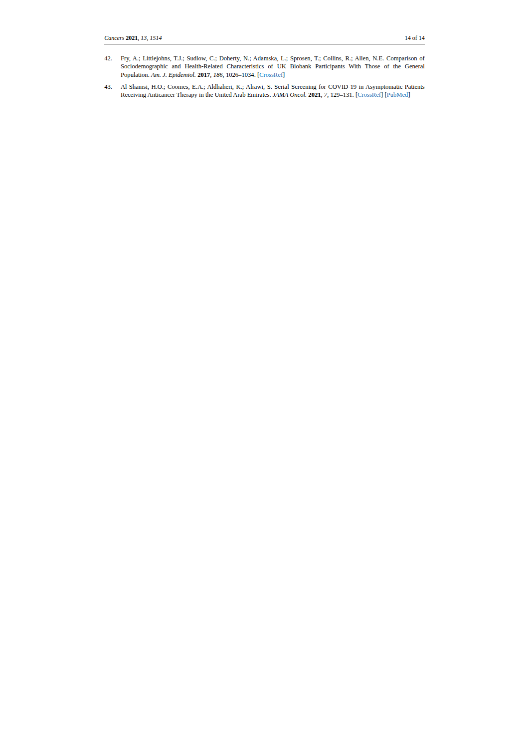Cancers 2021, 13, 1514
14 of 14
Fry, A.; Littlejohns, T.J.; Sudlow, C.; Doherty, N.; Adamska, L.; Sprosen, T.; Collins, R.; Allen, N.E. Comparison of Sociodemographic and Health-Related Characteristics of UK Biobank Participants With Those of the General Population. Am. J. Epidemiol. 2017, 186, 1026–1034. [CrossRef]
Al-Shamsi, H.O.; Coomes, E.A.; Aldhaheri, K.; Alrawi, S. Serial Screening for COVID-19 in Asymptomatic Patients Receiving Anticancer Therapy in the United Arab Emirates. JAMA Oncol. 2021, 7, 129–131. [CrossRef] [PubMed]